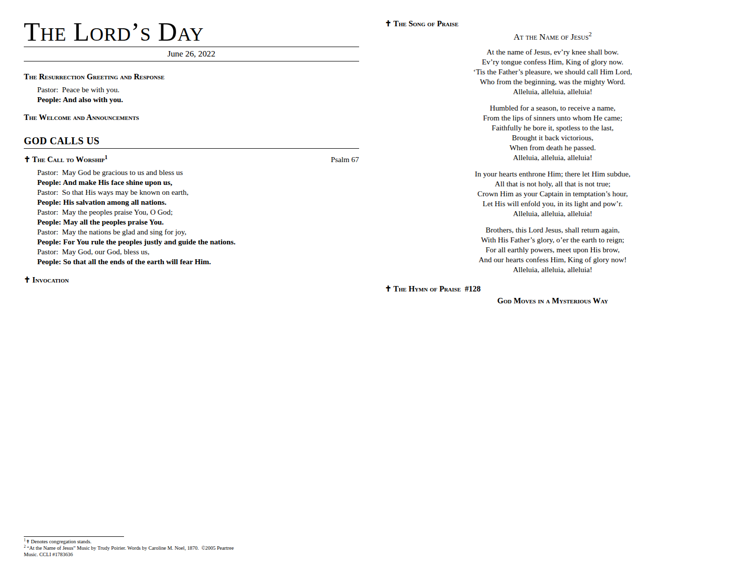THE LORD’S DAY
June 26, 2022
The Resurrection Greeting and Response
Pastor: Peace be with you.
People: And also with you.
The Welcome and Announcements
GOD CALLS US
✝ The Call to Worship1 Psalm 67
Pastor: May God be gracious to us and bless us
People: And make His face shine upon us,
Pastor: So that His ways may be known on earth,
People: His salvation among all nations.
Pastor: May the peoples praise You, O God;
People: May all the peoples praise You.
Pastor: May the nations be glad and sing for joy,
People: For You rule the peoples justly and guide the nations.
Pastor: May God, our God, bless us,
People: So that all the ends of the earth will fear Him.
✝ Invocation
✝ The Song of Praise
At the Name of Jesus2
At the name of Jesus, ev’ry knee shall bow.
Ev’ry tongue confess Him, King of glory now.
‘Tis the Father’s pleasure, we should call Him Lord,
Who from the beginning, was the mighty Word.
Alleluia, alleluia, alleluia!
Humbled for a season, to receive a name,
From the lips of sinners unto whom He came;
Faithfully he bore it, spotless to the last,
Brought it back victorious,
When from death he passed.
Alleluia, alleluia, alleluia!
In your hearts enthrone Him; there let Him subdue,
All that is not holy, all that is not true;
Crown Him as your Captain in temptation’s hour,
Let His will enfold you, in its light and pow’r.
Alleluia, alleluia, alleluia!
Brothers, this Lord Jesus, shall return again,
With His Father’s glory, o’er the earth to reign;
For all earthly powers, meet upon His brow,
And our hearts confess Him, King of glory now!
Alleluia, alleluia, alleluia!
✝ The Hymn of Praise #128
God Moves in a Mysterious Way
1✝ Denotes congregation stands.
2 “At the Name of Jesus” Music by Trudy Poirier. Words by Caroline M. Noel, 1870. ©2005 Peartree Music. CCLI #1783636